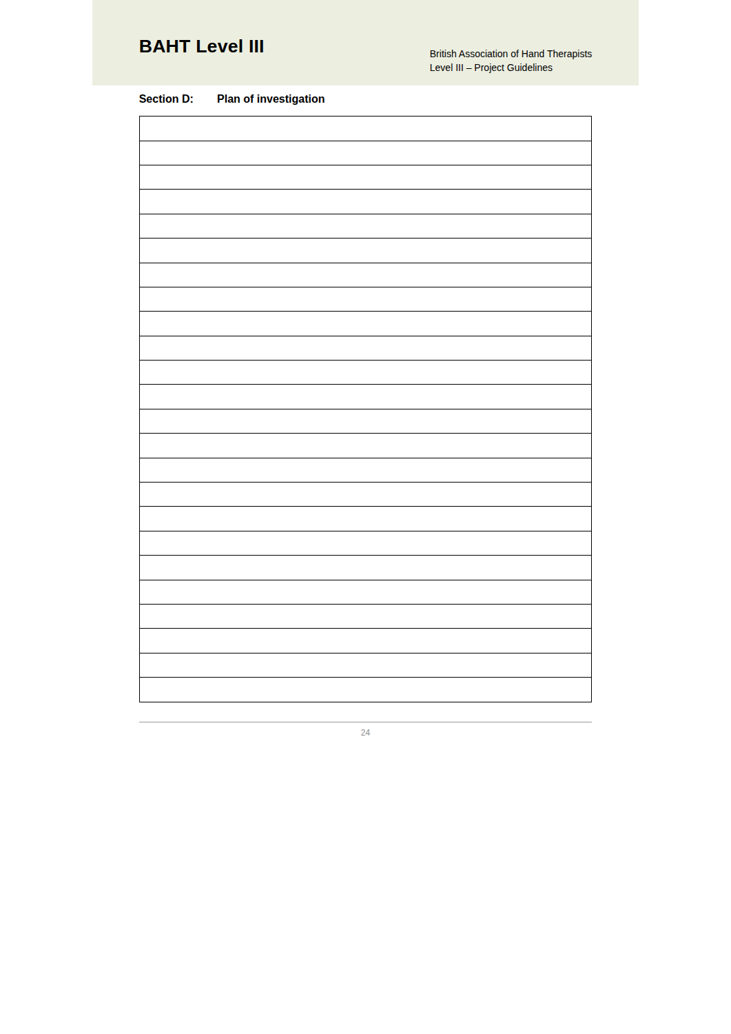BAHT Level III
British Association of Hand Therapists
Level III – Project Guidelines
Section D: Plan of investigation
24